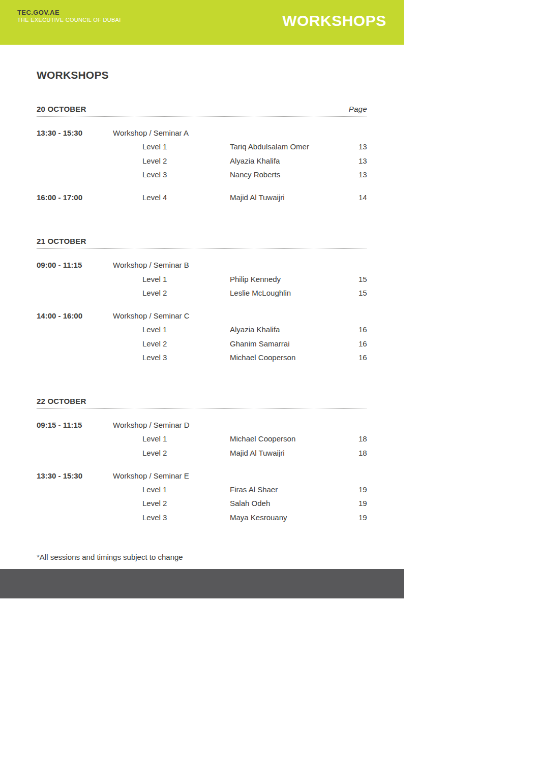TEC.GOV.AE
The Executive Council of Dubai
WORKSHOPS
WORKSHOPS
20 OCTOBER Page
| 13:30 - 15:30 | Workshop / Seminar A | | |
| | Level 1 | Tariq Abdulsalam Omer | 13 |
| | Level 2 | Alyazia Khalifa | 13 |
| | Level 3 | Nancy Roberts | 13 |
| 16:00 - 17:00 | Level 4 | Majid Al Tuwaijri | 14 |
21 OCTOBER
| 09:00 - 11:15 | Workshop / Seminar B | | |
| | Level 1 | Philip Kennedy | 15 |
| | Level 2 | Leslie McLoughlin | 15 |
| 14:00 - 16:00 | Workshop / Seminar C | | |
| | Level 1 | Alyazia Khalifa | 16 |
| | Level 2 | Ghanim Samarrai | 16 |
| | Level 3 | Michael Cooperson | 16 |
22 OCTOBER
| 09:15 - 11:15 | Workshop / Seminar D | | |
| | Level 1 | Michael Cooperson | 18 |
| | Level 2 | Majid Al Tuwaijri | 18 |
| 13:30 - 15:30 | Workshop / Seminar E | | |
| | Level 1 | Firas Al Shaer | 19 |
| | Level 2 | Salah Odeh | 19 |
| | Level 3 | Maya Kesrouany | 19 |
*All sessions and timings subject to change